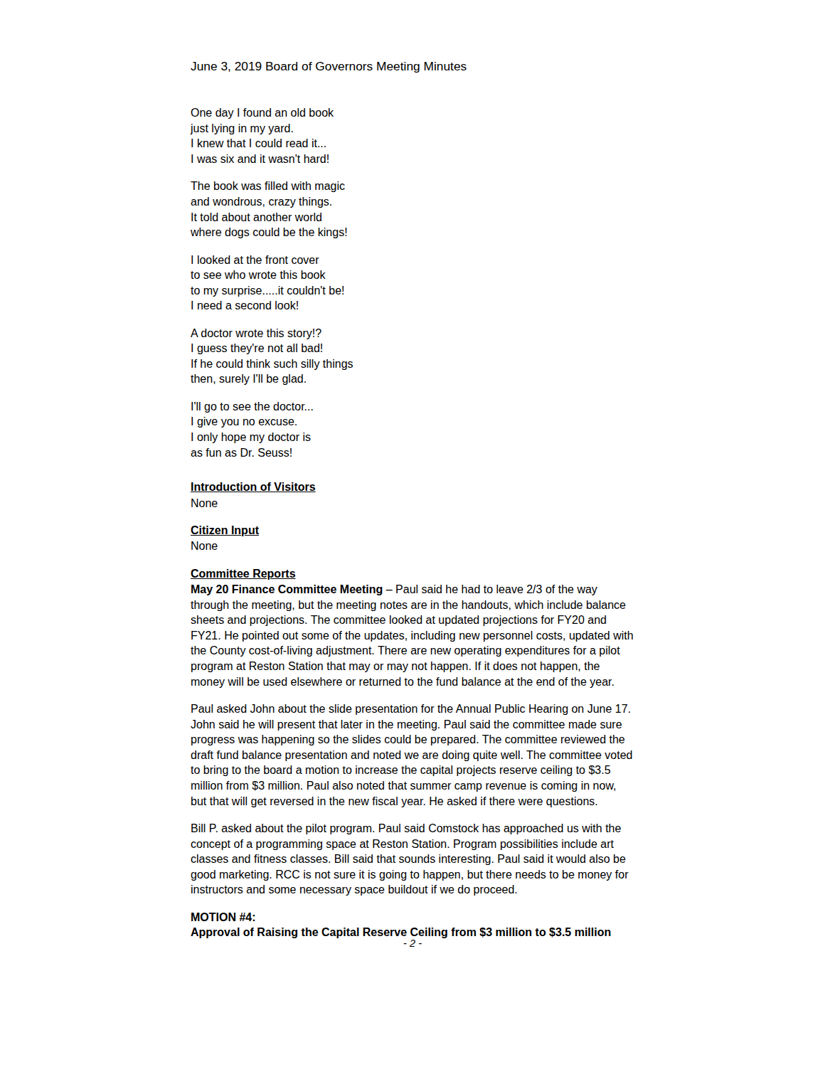June 3, 2019 Board of Governors Meeting Minutes
One day I found an old book
just lying in my yard.
I knew that I could read it...
I was six and it wasn't hard!
The book was filled with magic
and wondrous, crazy things.
It told about another world
where dogs could be the kings!
I looked at the front cover
to see who wrote this book
to my surprise.....it couldn't be!
I need a second look!
A doctor wrote this story!?
I guess they're not all bad!
If he could think such silly things
then, surely I'll be glad.
I'll go to see the doctor...
I give you no excuse.
I only hope my doctor is
as fun as Dr. Seuss!
Introduction of Visitors
None
Citizen Input
None
Committee Reports
May 20 Finance Committee Meeting – Paul said he had to leave 2/3 of the way through the meeting, but the meeting notes are in the handouts, which include balance sheets and projections. The committee looked at updated projections for FY20 and FY21. He pointed out some of the updates, including new personnel costs, updated with the County cost-of-living adjustment. There are new operating expenditures for a pilot program at Reston Station that may or may not happen. If it does not happen, the money will be used elsewhere or returned to the fund balance at the end of the year.
Paul asked John about the slide presentation for the Annual Public Hearing on June 17. John said he will present that later in the meeting. Paul said the committee made sure progress was happening so the slides could be prepared. The committee reviewed the draft fund balance presentation and noted we are doing quite well. The committee voted to bring to the board a motion to increase the capital projects reserve ceiling to $3.5 million from $3 million. Paul also noted that summer camp revenue is coming in now, but that will get reversed in the new fiscal year. He asked if there were questions.
Bill P. asked about the pilot program. Paul said Comstock has approached us with the concept of a programming space at Reston Station. Program possibilities include art classes and fitness classes. Bill said that sounds interesting. Paul said it would also be good marketing. RCC is not sure it is going to happen, but there needs to be money for instructors and some necessary space buildout if we do proceed.
MOTION #4:
Approval of Raising the Capital Reserve Ceiling from $3 million to $3.5 million
- 2 -